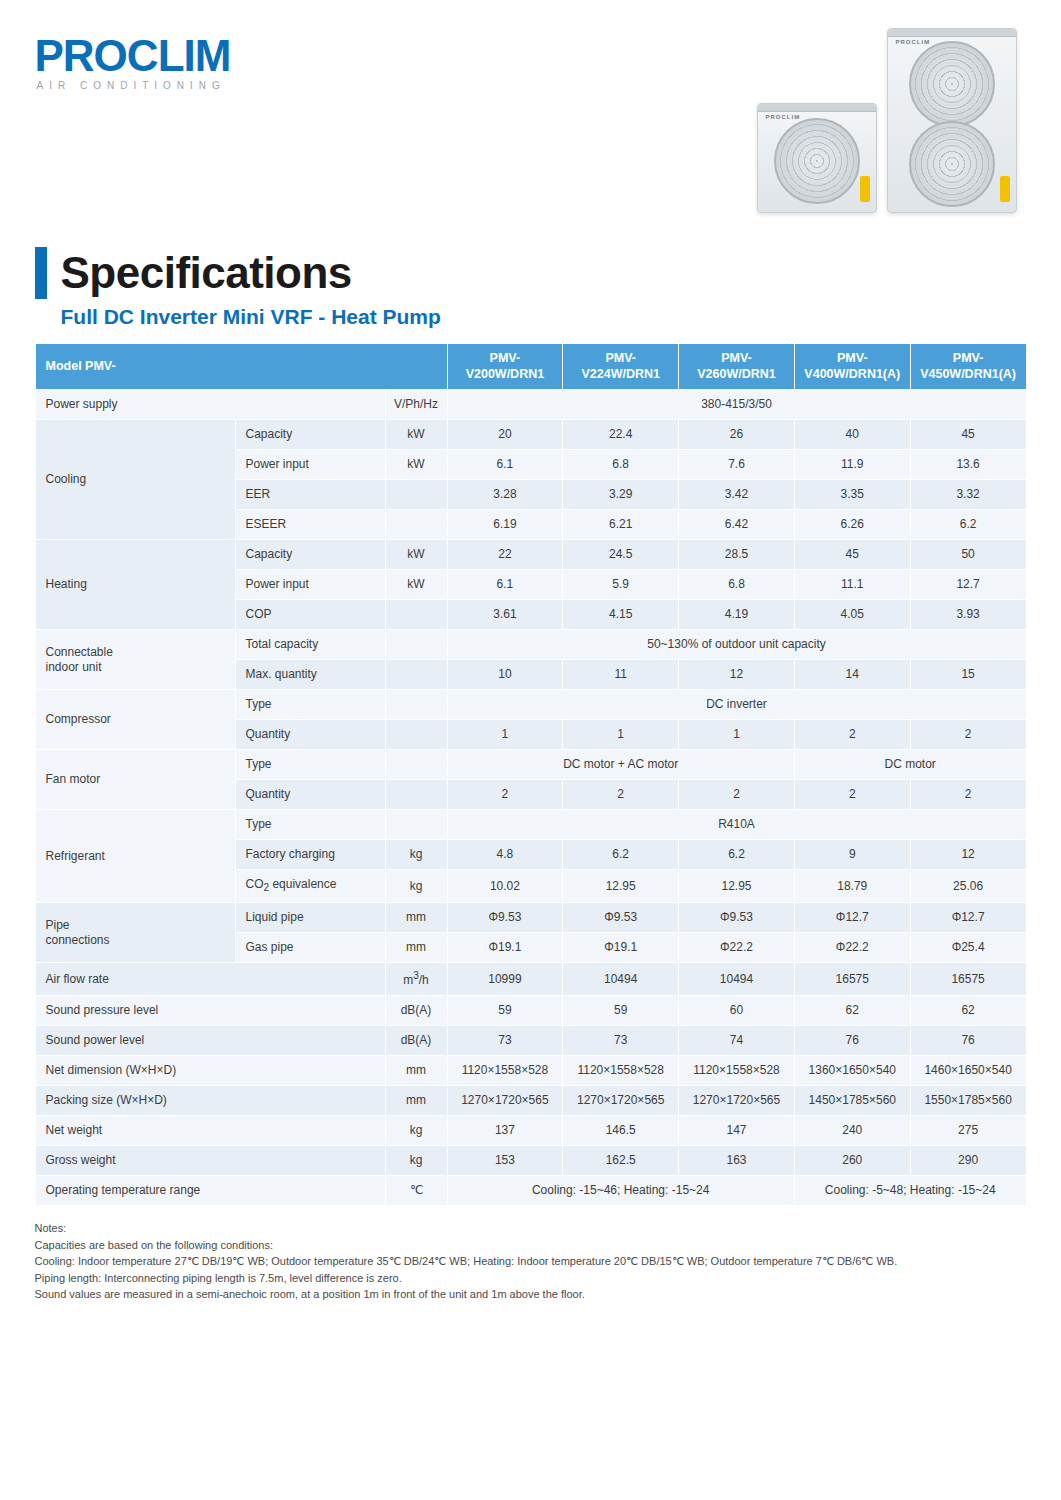PRO CLIM
AIR CONDITIONING
PROCLIM
PROCLIM
Specifications
Full DC Inverter Mini VRF - Heat Pump
| Model PMV- | PMV-V200W/DRN1 | PMV-V224W/DRN1 | PMV-V260W/DRN1 | PMV-V400W/DRN1(A) | PMV-V450W/DRN1(A) |
| --- | --- | --- | --- | --- | --- |
| Power supply | V/Ph/Hz | 380-415/3/50 |
| Cooling | Capacity | kW | 20 | 22.4 | 26 | 40 | 45 |
| Power input | kW | 6.1 | 6.8 | 7.6 | 11.9 | 13.6 |
| EER | | 3.28 | 3.29 | 3.42 | 3.35 | 3.32 |
| ESEER | | 6.19 | 6.21 | 6.42 | 6.26 | 6.2 |
| Heating | Capacity | kW | 22 | 24.5 | 28.5 | 45 | 50 |
| Power input | kW | 6.1 | 5.9 | 6.8 | 11.1 | 12.7 |
| COP | | 3.61 | 4.15 | 4.19 | 4.05 | 3.93 |
| Connectable indoor unit | Total capacity | | 50~130% of outdoor unit capacity |
| Max. quantity | | 10 | 11 | 12 | 14 | 15 |
| Compressor | Type | | DC inverter |
| Quantity | | 1 | 1 | 1 | 2 | 2 |
| Fan motor | Type | | DC motor + AC motor | DC motor |
| Quantity | | 2 | 2 | 2 | 2 | 2 |
| Refrigerant | Type | | R410A |
| Factory charging | kg | 4.8 | 6.2 | 6.2 | 9 | 12 |
| CO 2 equivalence | kg | 10.02 | 12.95 | 12.95 | 18.79 | 25.06 |
| Pipe connections | Liquid pipe | mm | Φ9.53 | Φ9.53 | Φ9.53 | Φ12.7 | Φ12.7 |
| Gas pipe | mm | Φ19.1 | Φ19.1 | Φ22.2 | Φ22.2 | Φ25.4 |
| Air flow rate | m 3 /h | 10999 | 10494 | 10494 | 16575 | 16575 |
| Sound pressure level | dB(A) | 59 | 59 | 60 | 62 | 62 |
| Sound power level | dB(A) | 73 | 73 | 74 | 76 | 76 |
| Net dimension (W×H×D) | mm | 1120×1558×528 | 1120×1558×528 | 1120×1558×528 | 1360×1650×540 | 1460×1650×540 |
| Packing size (W×H×D) | mm | 1270×1720×565 | 1270×1720×565 | 1270×1720×565 | 1450×1785×560 | 1550×1785×560 |
| Net weight | kg | 137 | 146.5 | 147 | 240 | 275 |
| Gross weight | kg | 153 | 162.5 | 163 | 260 | 290 |
| Operating temperature range | ℃ | Cooling: -15~46; Heating: -15~24 | Cooling: -5~48; Heating: -15~24 |
Notes:
Capacities are based on the following conditions:
Cooling: Indoor temperature 27℃ DB/19℃ WB; Outdoor temperature 35℃ DB/24℃ WB; Heating: Indoor temperature 20℃ DB/15℃ WB; Outdoor temperature 7℃ DB/6℃ WB.
Piping length: Interconnecting piping length is 7.5m, level difference is zero.
Sound values are measured in a semi-anechoic room, at a position 1m in front of the unit and 1m above the floor.